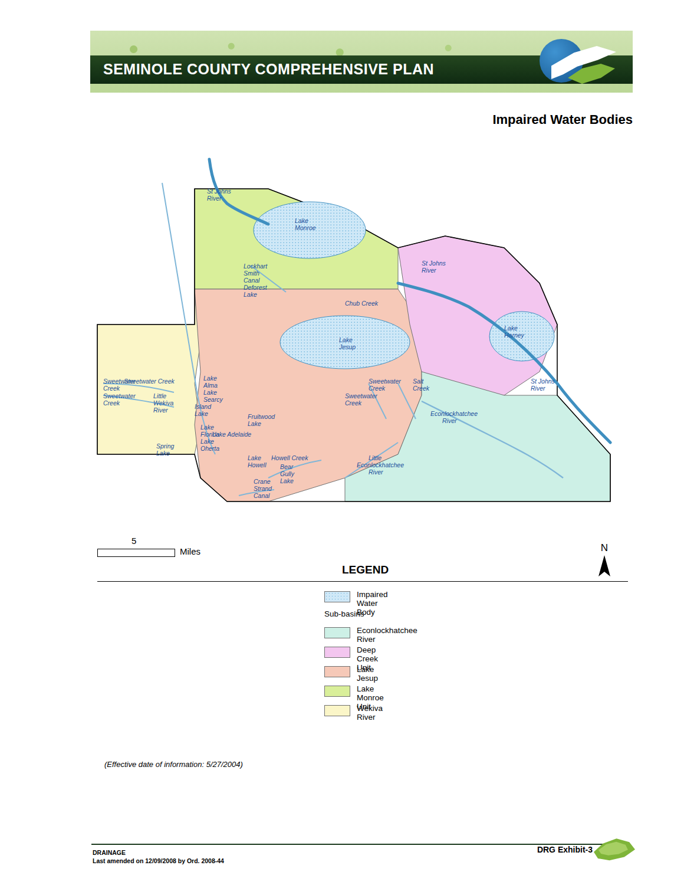SEMINOLE COUNTY COMPREHENSIVE PLAN
Impaired Water Bodies
St Johns River Lake Monroe Lockhart Smith Canal Deforest Lake Chub Creek St Johns River Lake Harney St Johns River Lake Jesup Sweetwater Creek Sweetwater Creek Salt Creek Econlockhatchee River Little Econlockhatchee River Lake Alma Lake Searcy Island Lake Fruitwood Lake Lake Florida Lake Oherta Lake Adelaide Spring Lake Sweetwater Creek Sweetwater Creek Sweetwater Creek Little Wekiva River Lake Howell Howell Creek Bear Gully Lake Crane Strand Canal
5
Miles
N
LEGEND
Impaired Water Body
Sub-basins
Econlockhatchee River
Deep Creek Unit
Lake Jesup
Lake Monroe Unit
Wekiva River
(Effective date of information: 5/27/2004)
DRAINAGE
Last amended on 12/09/2008 by Ord. 2008-44
DRG Exhibit-3